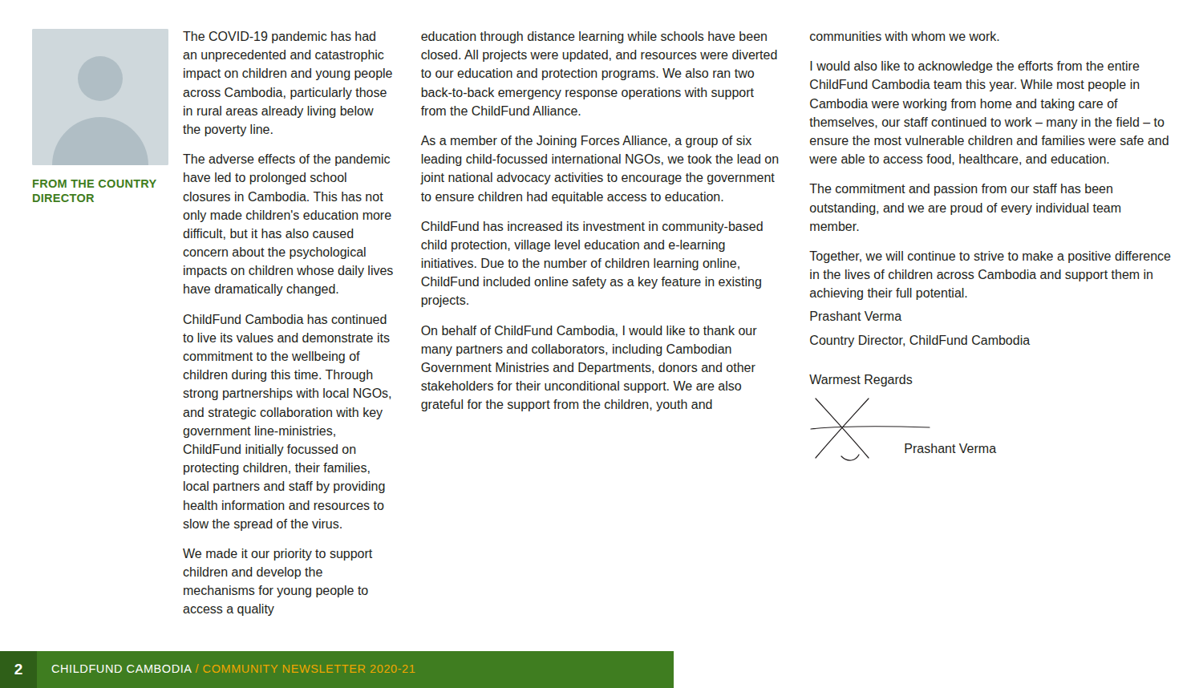From the Country Director
The COVID-19 pandemic has had an unprecedented and catastrophic impact on children and young people across Cambodia, particularly those in rural areas already living below the poverty line.
The adverse effects of the pandemic have led to prolonged school closures in Cambodia. This has not only made children's education more difficult, but it has also caused concern about the psychological impacts on children whose daily lives have dramatically changed.
ChildFund Cambodia has continued to live its values and demonstrate its commitment to the wellbeing of children during this time. Through strong partnerships with local NGOs, and strategic collaboration with key government line-ministries, ChildFund initially focussed on protecting children, their families, local partners and staff by providing health information and resources to slow the spread of the virus.
We made it our priority to support children and develop the mechanisms for young people to access a quality
education through distance learning while schools have been closed. All projects were updated, and resources were diverted to our education and protection programs. We also ran two back-to-back emergency response operations with support from the ChildFund Alliance.
As a member of the Joining Forces Alliance, a group of six leading child-focussed international NGOs, we took the lead on joint national advocacy activities to encourage the government to ensure children had equitable access to education.
ChildFund has increased its investment in community-based child protection, village level education and e-learning initiatives. Due to the number of children learning online, ChildFund included online safety as a key feature in existing projects.
On behalf of ChildFund Cambodia, I would like to thank our many partners and collaborators, including Cambodian Government Ministries and Departments, donors and other stakeholders for their unconditional support. We are also grateful for the support from the children, youth and
communities with whom we work.
I would also like to acknowledge the efforts from the entire ChildFund Cambodia team this year. While most people in Cambodia were working from home and taking care of themselves, our staff continued to work – many in the field – to ensure the most vulnerable children and families were safe and were able to access food, healthcare, and education.
The commitment and passion from our staff has been outstanding, and we are proud of every individual team member.
Together, we will continue to strive to make a positive difference in the lives of children across Cambodia and support them in achieving their full potential.
Prashant Verma
Country Director, ChildFund Cambodia
Warmest Regards
Prashant Verma
2
ChildFund Cambodia / Community Newsletter 2020-21